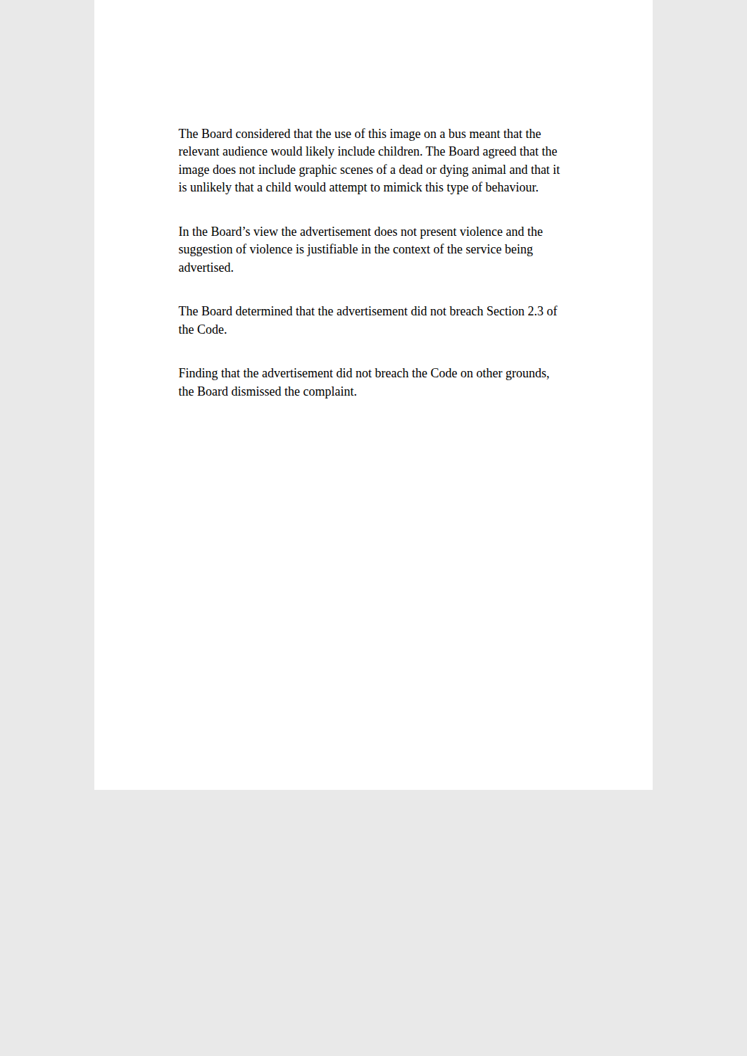The Board considered that the use of this image on a bus meant that the relevant audience would likely include children. The Board agreed that the image does not include graphic scenes of a dead or dying animal and that it is unlikely that a child would attempt to mimick this type of behaviour.
In the Board’s view the advertisement does not present violence and the suggestion of violence is justifiable in the context of the service being advertised.
The Board determined that the advertisement did not breach Section 2.3 of the Code.
Finding that the advertisement did not breach the Code on other grounds, the Board dismissed the complaint.